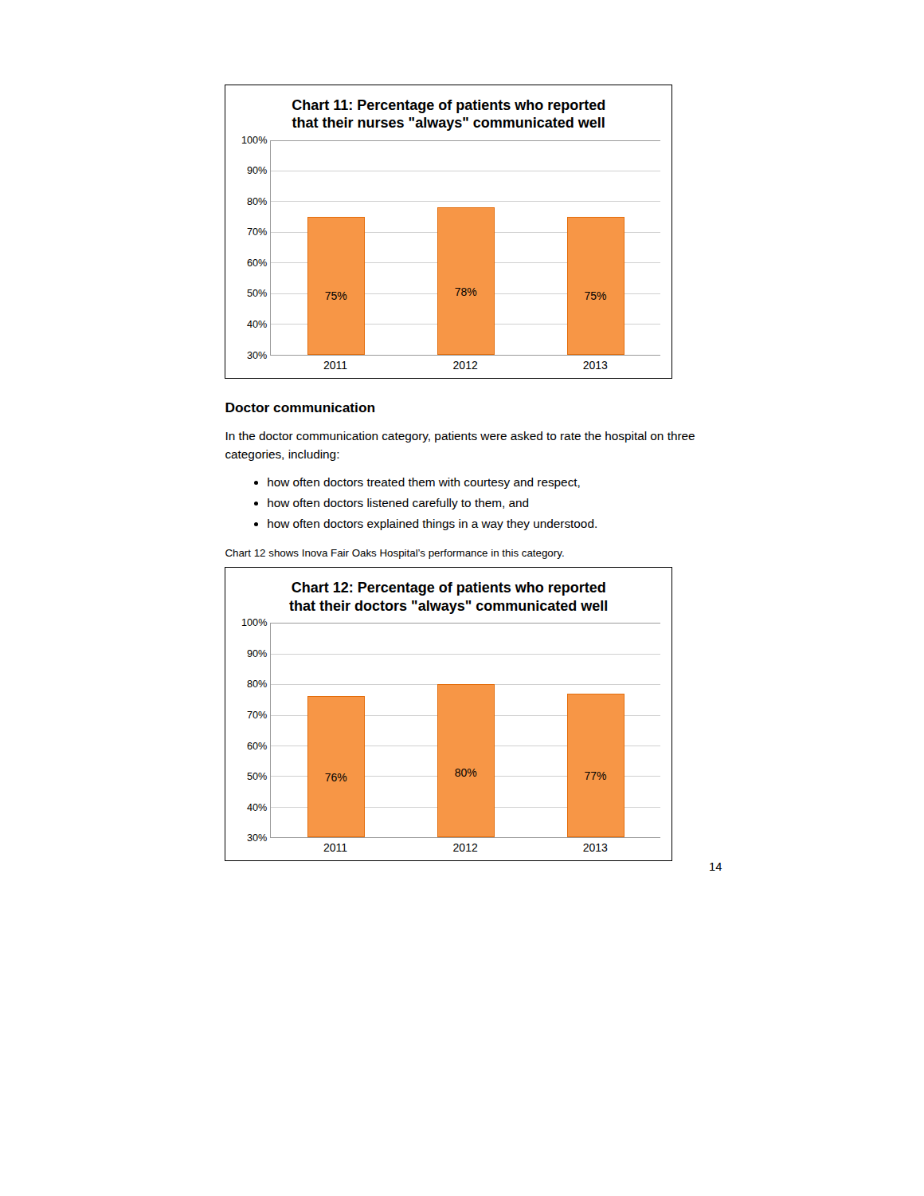Chart 11: Percentage of patients who reported
that their nurses "always" communicated well
100%
90%
80%
70%
60%
50%
40%
30%
75%
78%
75%
2011
2012
2013
Doctor communication
In the doctor communication category, patients were asked to rate the hospital on three categories, including:
how often doctors treated them with courtesy and respect,
how often doctors listened carefully to them, and
how often doctors explained things in a way they understood.
Chart 12 shows Inova Fair Oaks Hospital’s performance in this category.
Chart 12: Percentage of patients who reported
that their doctors "always" communicated well
100%
90%
80%
70%
60%
50%
40%
30%
76%
80%
77%
2011
2012
2013
14